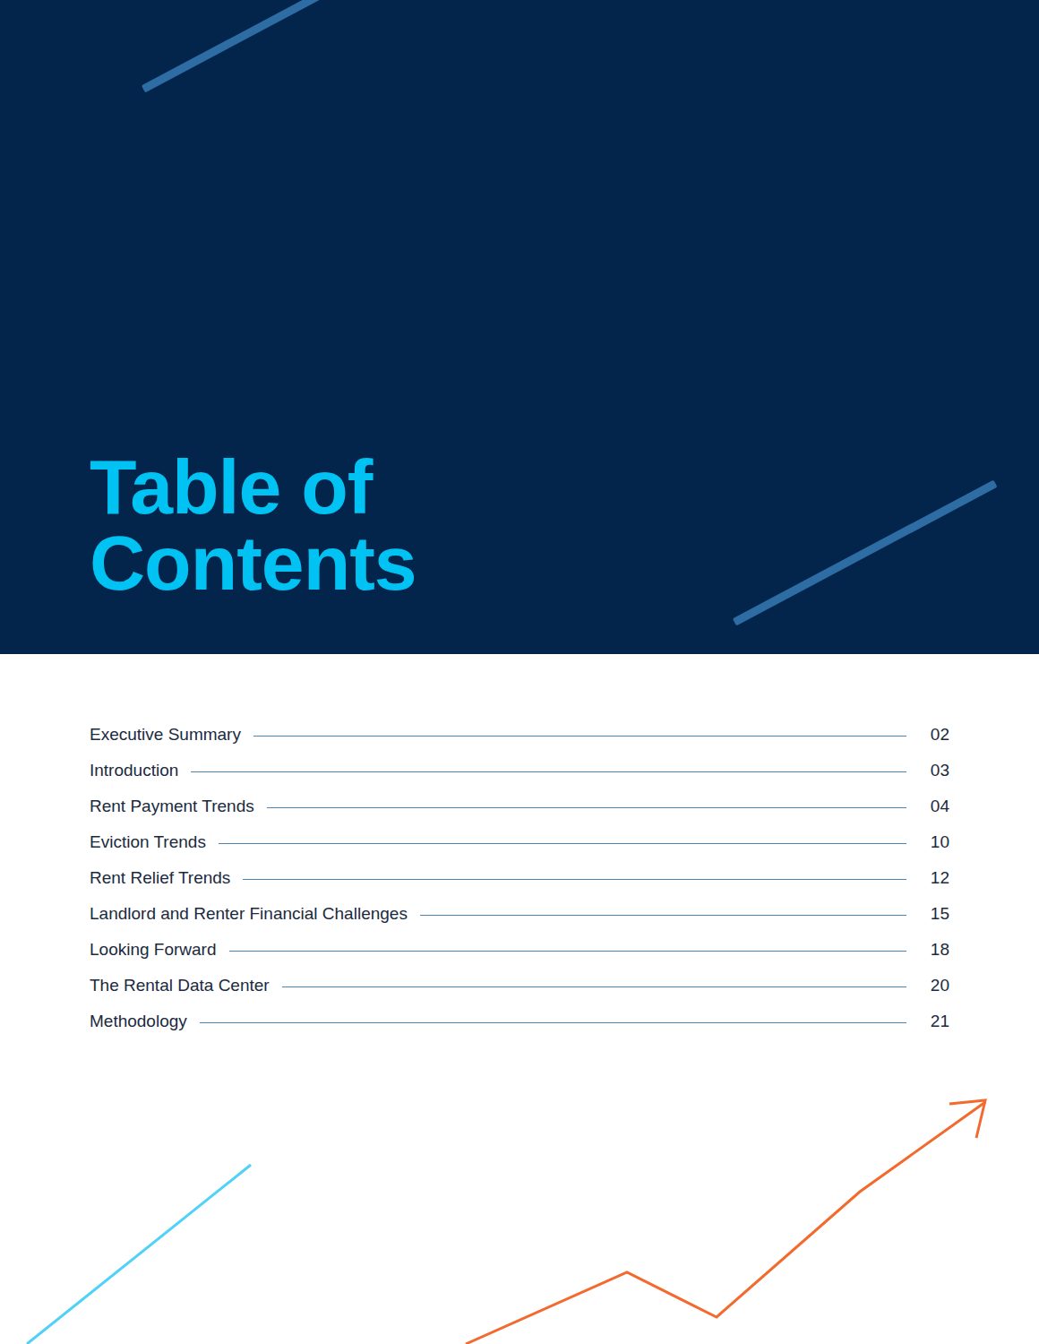Table of
Contents
Executive Summary 02
Introduction 03
Rent Payment Trends 04
Eviction Trends 10
Rent Relief Trends 12
Landlord and Renter Financial Challenges 15
Looking Forward 18
The Rental Data Center 20
Methodology 21